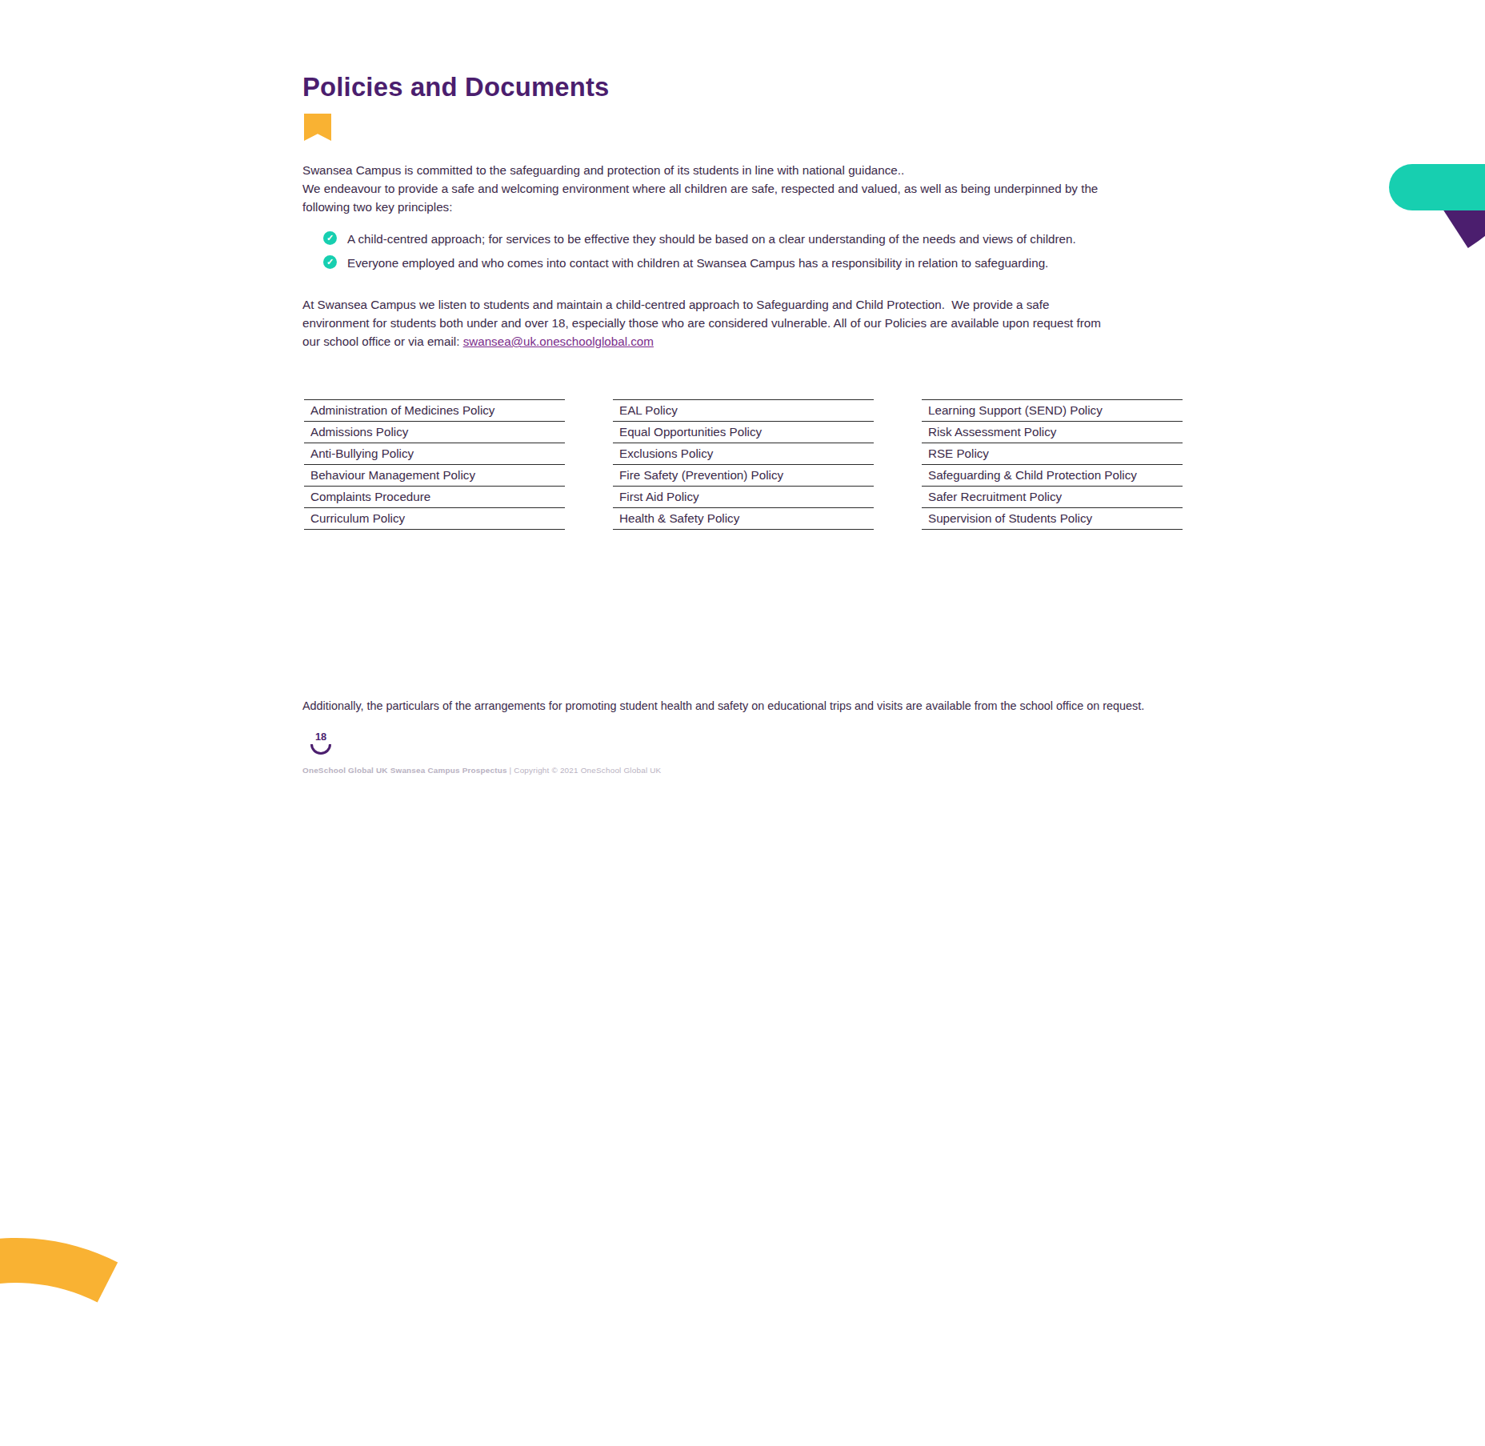Policies and Documents
Swansea Campus is committed to the safeguarding and protection of its students in line with national guidance..
We endeavour to provide a safe and welcoming environment where all children are safe, respected and valued, as well as being underpinned by the following two key principles:
A child-centred approach; for services to be effective they should be based on a clear understanding of the needs and views of children.
Everyone employed and who comes into contact with children at Swansea Campus has a responsibility in relation to safeguarding.
At Swansea Campus we listen to students and maintain a child-centred approach to Safeguarding and Child Protection. We provide a safe environment for students both under and over 18, especially those who are considered vulnerable. All of our Policies are available upon request from our school office or via email: swansea@uk.oneschoolglobal.com
Administration of Medicines Policy
Admissions Policy
Anti-Bullying Policy
Behaviour Management Policy
Complaints Procedure
Curriculum Policy
EAL Policy
Equal Opportunities Policy
Exclusions Policy
Fire Safety (Prevention) Policy
First Aid Policy
Health & Safety Policy
Learning Support (SEND) Policy
Risk Assessment Policy
RSE Policy
Safeguarding & Child Protection Policy
Safer Recruitment Policy
Supervision of Students Policy
Additionally, the particulars of the arrangements for promoting student health and safety on educational trips and visits are available from the school office on request.
18
OneSchool Global UK Swansea Campus Prospectus | Copyright © 2021 OneSchool Global UK